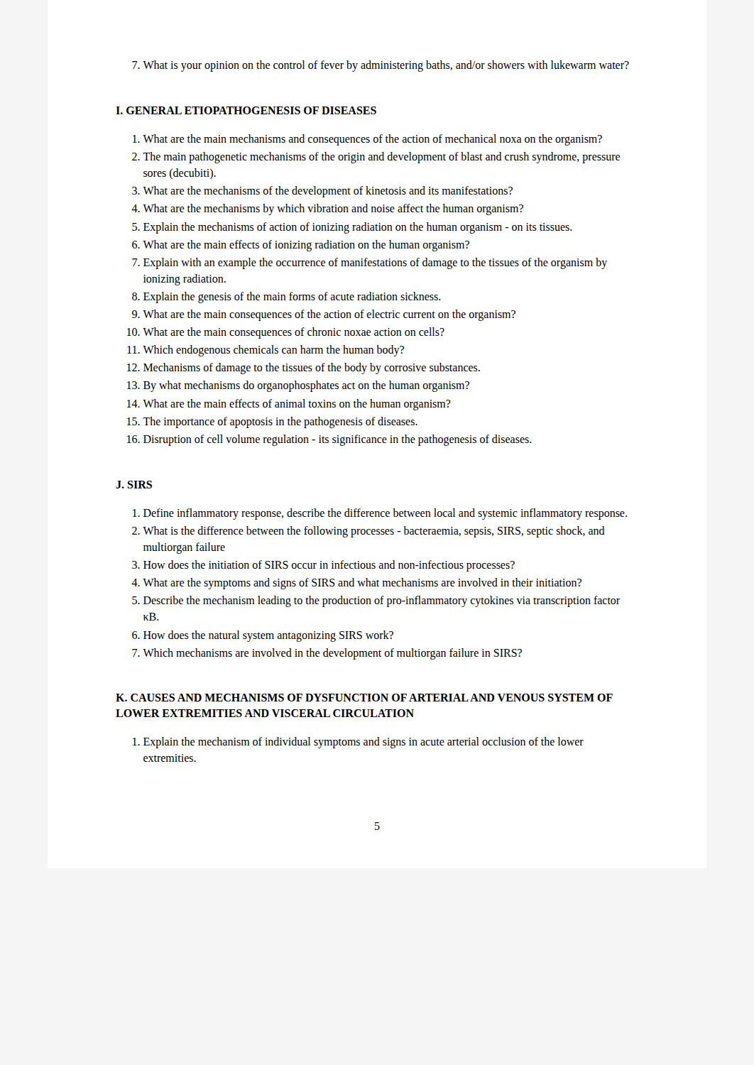What is your opinion on the control of fever by administering baths, and/or showers with lukewarm water?
I. GENERAL ETIOPATHOGENESIS OF DISEASES
What are the main mechanisms and consequences of the action of mechanical noxa on the organism?
The main pathogenetic mechanisms of the origin and development of blast and crush syndrome, pressure sores (decubiti).
What are the mechanisms of the development of kinetosis and its manifestations?
What are the mechanisms by which vibration and noise affect the human organism?
Explain the mechanisms of action of ionizing radiation on the human organism - on its tissues.
What are the main effects of ionizing radiation on the human organism?
Explain with an example the occurrence of manifestations of damage to the tissues of the organism by ionizing radiation.
Explain the genesis of the main forms of acute radiation sickness.
What are the main consequences of the action of electric current on the organism?
What are the main consequences of chronic noxae action on cells?
Which endogenous chemicals can harm the human body?
Mechanisms of damage to the tissues of the body by corrosive substances.
By what mechanisms do organophosphates act on the human organism?
What are the main effects of animal toxins on the human organism?
The importance of apoptosis in the pathogenesis of diseases.
Disruption of cell volume regulation - its significance in the pathogenesis of diseases.
J. SIRS
Define inflammatory response, describe the difference between local and systemic inflammatory response.
What is the difference between the following processes - bacteraemia, sepsis, SIRS, septic shock, and multiorgan failure
How does the initiation of SIRS occur in infectious and non-infectious processes?
What are the symptoms and signs of SIRS and what mechanisms are involved in their initiation?
Describe the mechanism leading to the production of pro-inflammatory cytokines via transcription factor κB.
How does the natural system antagonizing SIRS work?
Which mechanisms are involved in the development of multiorgan failure in SIRS?
K. CAUSES AND MECHANISMS OF DYSFUNCTION OF ARTERIAL AND VENOUS SYSTEM OF LOWER EXTREMITIES AND VISCERAL CIRCULATION
Explain the mechanism of individual symptoms and signs in acute arterial occlusion of the lower extremities.
5